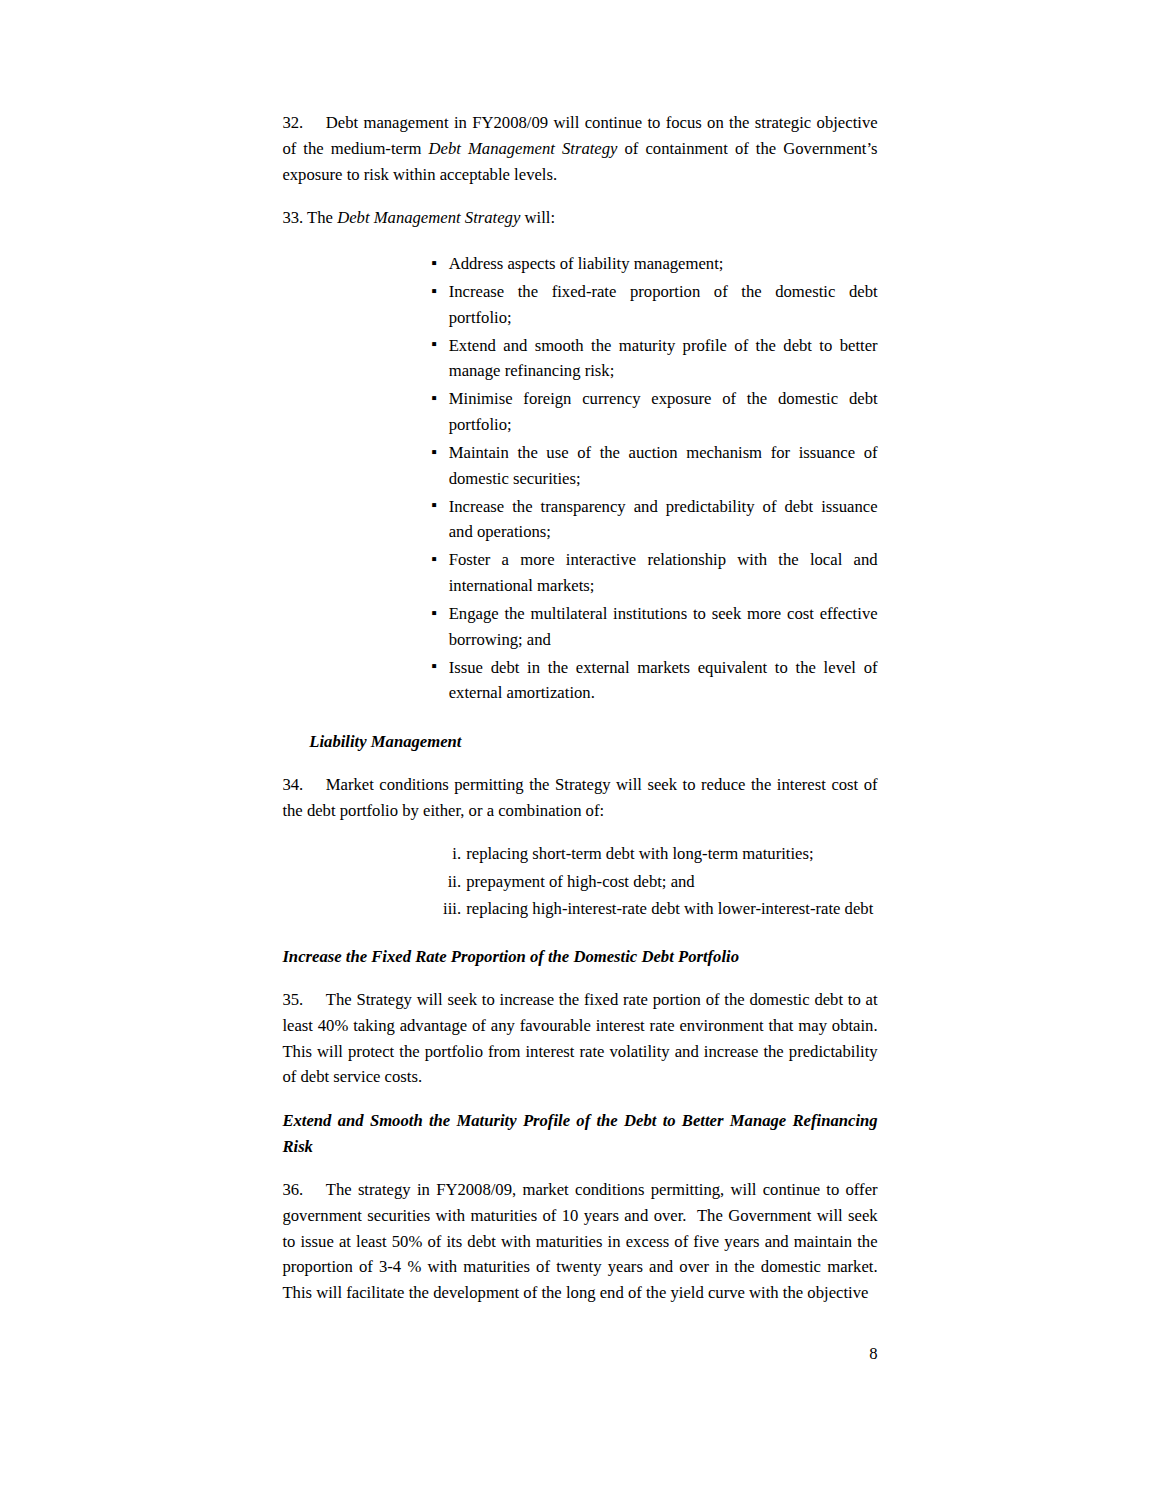32. Debt management in FY2008/09 will continue to focus on the strategic objective of the medium-term Debt Management Strategy of containment of the Government’s exposure to risk within acceptable levels.
33. The Debt Management Strategy will:
Address aspects of liability management;
Increase the fixed-rate proportion of the domestic debt portfolio;
Extend and smooth the maturity profile of the debt to better manage refinancing risk;
Minimise foreign currency exposure of the domestic debt portfolio;
Maintain the use of the auction mechanism for issuance of domestic securities;
Increase the transparency and predictability of debt issuance and operations;
Foster a more interactive relationship with the local and international markets;
Engage the multilateral institutions to seek more cost effective borrowing; and
Issue debt in the external markets equivalent to the level of external amortization.
Liability Management
34. Market conditions permitting the Strategy will seek to reduce the interest cost of the debt portfolio by either, or a combination of:
replacing short-term debt with long-term maturities;
prepayment of high-cost debt; and
replacing high-interest-rate debt with lower-interest-rate debt
Increase the Fixed Rate Proportion of the Domestic Debt Portfolio
35. The Strategy will seek to increase the fixed rate portion of the domestic debt to at least 40% taking advantage of any favourable interest rate environment that may obtain. This will protect the portfolio from interest rate volatility and increase the predictability of debt service costs.
Extend and Smooth the Maturity Profile of the Debt to Better Manage Refinancing Risk
36. The strategy in FY2008/09, market conditions permitting, will continue to offer government securities with maturities of 10 years and over. The Government will seek to issue at least 50% of its debt with maturities in excess of five years and maintain the proportion of 3-4 % with maturities of twenty years and over in the domestic market. This will facilitate the development of the long end of the yield curve with the objective
8